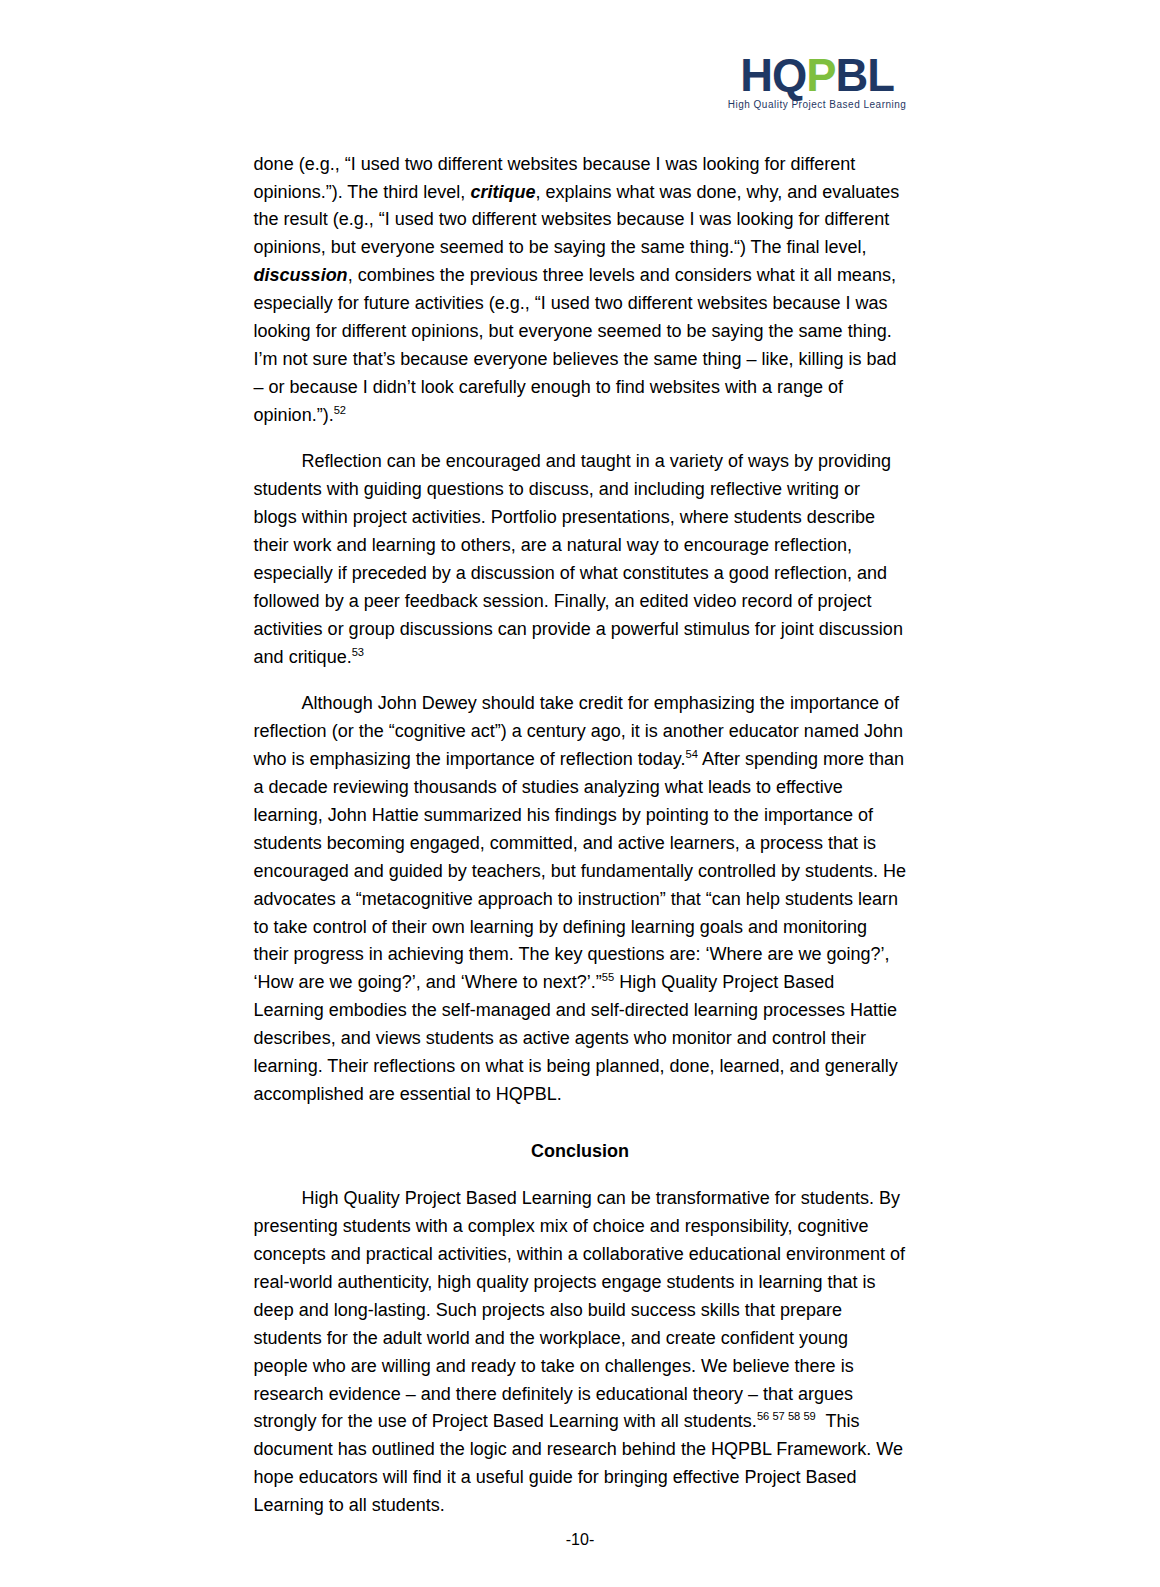HQ PBL
High Quality Project Based Learning
done (e.g., “I used two different websites because I was looking for different opinions.”). The third level, critique, explains what was done, why, and evaluates the result (e.g., “I used two different websites because I was looking for different opinions, but everyone seemed to be saying the same thing.“) The final level, discussion, combines the previous three levels and considers what it all means, especially for future activities (e.g., “I used two different websites because I was looking for different opinions, but everyone seemed to be saying the same thing. I’m not sure that’s because everyone believes the same thing – like, killing is bad – or because I didn’t look carefully enough to find websites with a range of opinion.”).52
Reflection can be encouraged and taught in a variety of ways by providing students with guiding questions to discuss, and including reflective writing or blogs within project activities. Portfolio presentations, where students describe their work and learning to others, are a natural way to encourage reflection, especially if preceded by a discussion of what constitutes a good reflection, and followed by a peer feedback session. Finally, an edited video record of project activities or group discussions can provide a powerful stimulus for joint discussion and critique.53
Although John Dewey should take credit for emphasizing the importance of reflection (or the “cognitive act”) a century ago, it is another educator named John who is emphasizing the importance of reflection today.54 After spending more than a decade reviewing thousands of studies analyzing what leads to effective learning, John Hattie summarized his findings by pointing to the importance of students becoming engaged, committed, and active learners, a process that is encouraged and guided by teachers, but fundamentally controlled by students. He advocates a “metacognitive approach to instruction” that “can help students learn to take control of their own learning by defining learning goals and monitoring their progress in achieving them. The key questions are: ‘Where are we going?’, ‘How are we going?’, and ‘Where to next?’.”55 High Quality Project Based Learning embodies the self-managed and self-directed learning processes Hattie describes, and views students as active agents who monitor and control their learning. Their reflections on what is being planned, done, learned, and generally accomplished are essential to HQPBL.
Conclusion
High Quality Project Based Learning can be transformative for students. By presenting students with a complex mix of choice and responsibility, cognitive concepts and practical activities, within a collaborative educational environment of real-world authenticity, high quality projects engage students in learning that is deep and long-lasting. Such projects also build success skills that prepare students for the adult world and the workplace, and create confident young people who are willing and ready to take on challenges. We believe there is research evidence – and there definitely is educational theory – that argues strongly for the use of Project Based Learning with all students.56 57 58 59 This document has outlined the logic and research behind the HQPBL Framework. We hope educators will find it a useful guide for bringing effective Project Based Learning to all students.
-10-